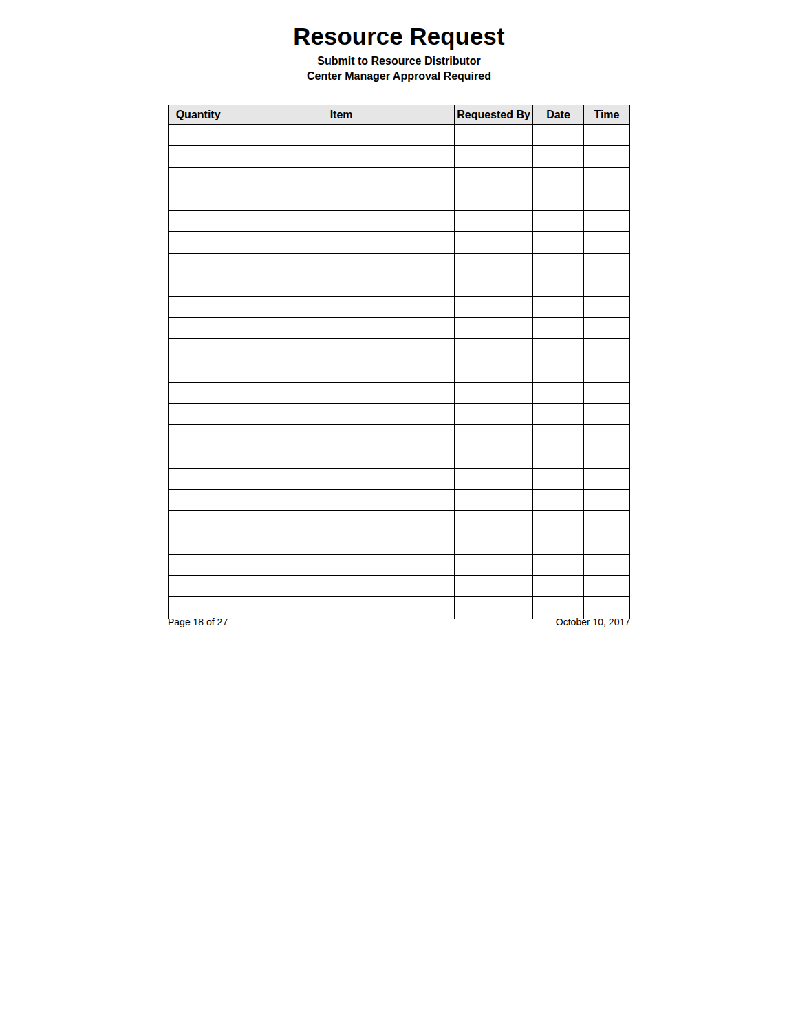Resource Request
Submit to Resource Distributor
Center Manager Approval Required
| Quantity | Item | Requested By | Date | Time |
| --- | --- | --- | --- | --- |
Page 18 of 27 October 10, 2017